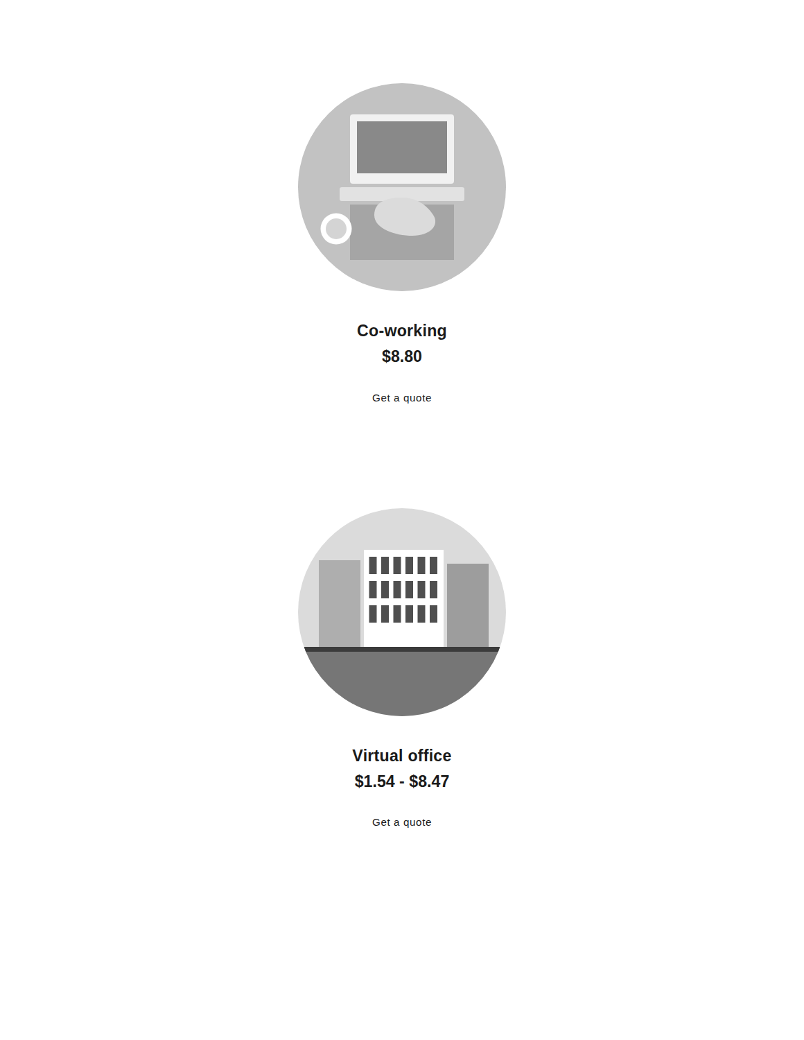Co-working
$8.80
Get a quote
Virtual office
$1.54 - $8.47
Get a quote